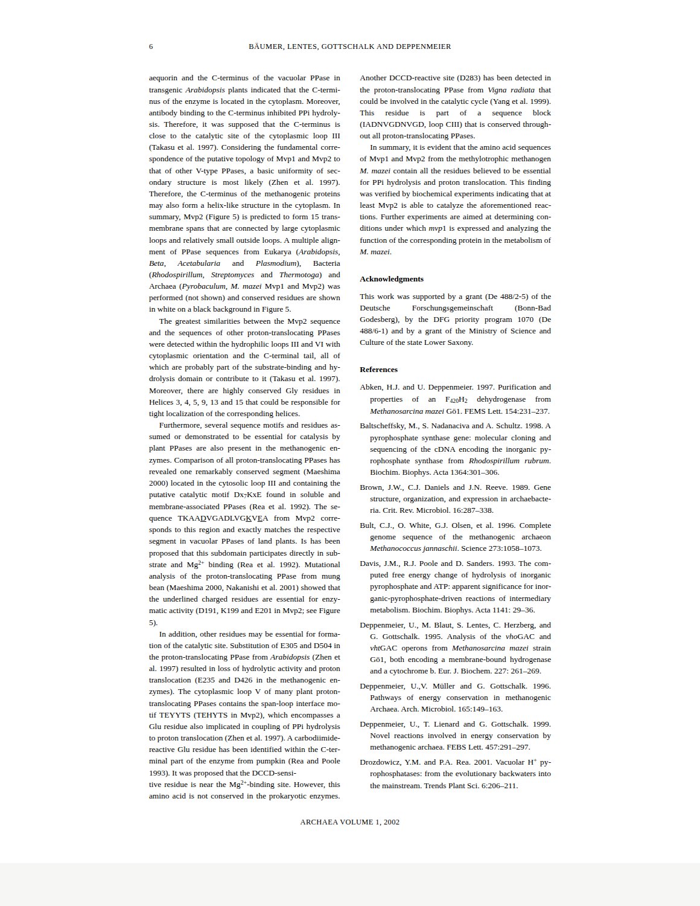6 BÄUMER, LENTES, GOTTSCHALK AND DEPPENMEIER
aequorin and the C-terminus of the vacuolar PPase in transgenic Arabidopsis plants indicated that the C-terminus of the enzyme is located in the cytoplasm. Moreover, antibody binding to the C-terminus inhibited PPi hydrolysis. Therefore, it was supposed that the C-terminus is close to the catalytic site of the cytoplasmic loop III (Takasu et al. 1997). Considering the fundamental correspondence of the putative topology of Mvp1 and Mvp2 to that of other V-type PPases, a basic uniformity of secondary structure is most likely (Zhen et al. 1997). Therefore, the C-terminus of the methanogenic proteins may also form a helix-like structure in the cytoplasm. In summary, Mvp2 (Figure 5) is predicted to form 15 transmembrane spans that are connected by large cytoplasmic loops and relatively small outside loops. A multiple alignment of PPase sequences from Eukarya (Arabidopsis, Beta, Acetabularia and Plasmodium), Bacteria (Rhodospirillum, Streptomyces and Thermotoga) and Archaea (Pyrobaculum, M. mazei Mvp1 and Mvp2) was performed (not shown) and conserved residues are shown in white on a black background in Figure 5.
The greatest similarities between the Mvp2 sequence and the sequences of other proton-translocating PPases were detected within the hydrophilic loops III and VI with cytoplasmic orientation and the C-terminal tail, all of which are probably part of the substrate-binding and hydrolysis domain or contribute to it (Takasu et al. 1997). Moreover, there are highly conserved Gly residues in Helices 3, 4, 5, 9, 13 and 15 that could be responsible for tight localization of the corresponding helices.
Furthermore, several sequence motifs and residues assumed or demonstrated to be essential for catalysis by plant PPases are also present in the methanogenic enzymes. Comparison of all proton-translocating PPases has revealed one remarkably conserved segment (Maeshima 2000) located in the cytosolic loop III and containing the putative catalytic motif Dx7KxE found in soluble and membrane-associated PPases (Rea et al. 1992). The sequence TKAADVGADLVGKVEA from Mvp2 corresponds to this region and exactly matches the respective segment in vacuolar PPases of land plants. Is has been proposed that this subdomain participates directly in substrate and Mg2+ binding (Rea et al. 1992). Mutational analysis of the proton-translocating PPase from mung bean (Maeshima 2000, Nakanishi et al. 2001) showed that the underlined charged residues are essential for enzymatic activity (D191, K199 and E201 in Mvp2; see Figure 5).
In addition, other residues may be essential for formation of the catalytic site. Substitution of E305 and D504 in the proton-translocating PPase from Arabidopsis (Zhen et al. 1997) resulted in loss of hydrolytic activity and proton translocation (E235 and D426 in the methanogenic enzymes). The cytoplasmic loop V of many plant proton-translocating PPases contains the span-loop interface motif TEYYTS (TEHYTS in Mvp2), which encompasses a Glu residue also implicated in coupling of PPi hydrolysis to proton translocation (Zhen et al. 1997). A carbodiimide-reactive Glu residue has been identified within the C-terminal part of the enzyme from pumpkin (Rea and Poole 1993). It was proposed that the DCCD-sensi-
tive residue is near the Mg2+-binding site. However, this amino acid is not conserved in the prokaryotic enzymes. Another DCCD-reactive site (D283) has been detected in the proton-translocating PPase from Vigna radiata that could be involved in the catalytic cycle (Yang et al. 1999). This residue is part of a sequence block (IADNVGDNVGD, loop CIII) that is conserved throughout all proton-translocating PPases.
In summary, it is evident that the amino acid sequences of Mvp1 and Mvp2 from the methylotrophic methanogen M. mazei contain all the residues believed to be essential for PPi hydrolysis and proton translocation. This finding was verified by biochemical experiments indicating that at least Mvp2 is able to catalyze the aforementioned reactions. Further experiments are aimed at determining conditions under which mvp1 is expressed and analyzing the function of the corresponding protein in the metabolism of M. mazei.
Acknowledgments
This work was supported by a grant (De 488/2-5) of the Deutsche Forschungsgemeinschaft (Bonn-Bad Godesberg), by the DFG priority program 1070 (De 488/6-1) and by a grant of the Ministry of Science and Culture of the state Lower Saxony.
References
Abken, H.J. and U. Deppenmeier. 1997. Purification and properties of an F420H2 dehydrogenase from Methanosarcina mazei Gö1. FEMS Lett. 154:231–237.
Baltscheffsky, M., S. Nadanaciva and A. Schultz. 1998. A pyrophosphate synthase gene: molecular cloning and sequencing of the cDNA encoding the inorganic pyrophosphate synthase from Rhodospirillum rubrum. Biochim. Biophys. Acta 1364:301–306.
Brown, J.W., C.J. Daniels and J.N. Reeve. 1989. Gene structure, organization, and expression in archaebacteria. Crit. Rev. Microbiol. 16:287–338.
Bult, C.J., O. White, G.J. Olsen, et al. 1996. Complete genome sequence of the methanogenic archaeon Methanococcus jannaschii. Science 273:1058–1073.
Davis, J.M., R.J. Poole and D. Sanders. 1993. The computed free energy change of hydrolysis of inorganic pyrophosphate and ATP: apparent significance for inorganic-pyrophosphate-driven reactions of intermediary metabolism. Biochim. Biophys. Acta 1141: 29–36.
Deppenmeier, U., M. Blaut, S. Lentes, C. Herzberg, and G. Gottschalk. 1995. Analysis of the vho GAC and vht GAC operons from Methanosarcina mazei strain Gö1, both encoding a membrane-bound hydrogenase and a cytochrome b. Eur. J. Biochem. 227: 261–269.
Deppenmeier, U.,V. Müller and G. Gottschalk. 1996. Pathways of energy conservation in methanogenic Archaea. Arch. Microbiol. 165:149–163.
Deppenmeier, U., T. Lienard and G. Gottschalk. 1999. Novel reactions involved in energy conservation by methanogenic archaea. FEBS Lett. 457:291–297.
Drozdowicz, Y.M. and P.A. Rea. 2001. Vacuolar H+ pyrophosphatases: from the evolutionary backwaters into the mainstream. Trends Plant Sci. 6:206–211.
ARCHAEA VOLUME 1, 2002